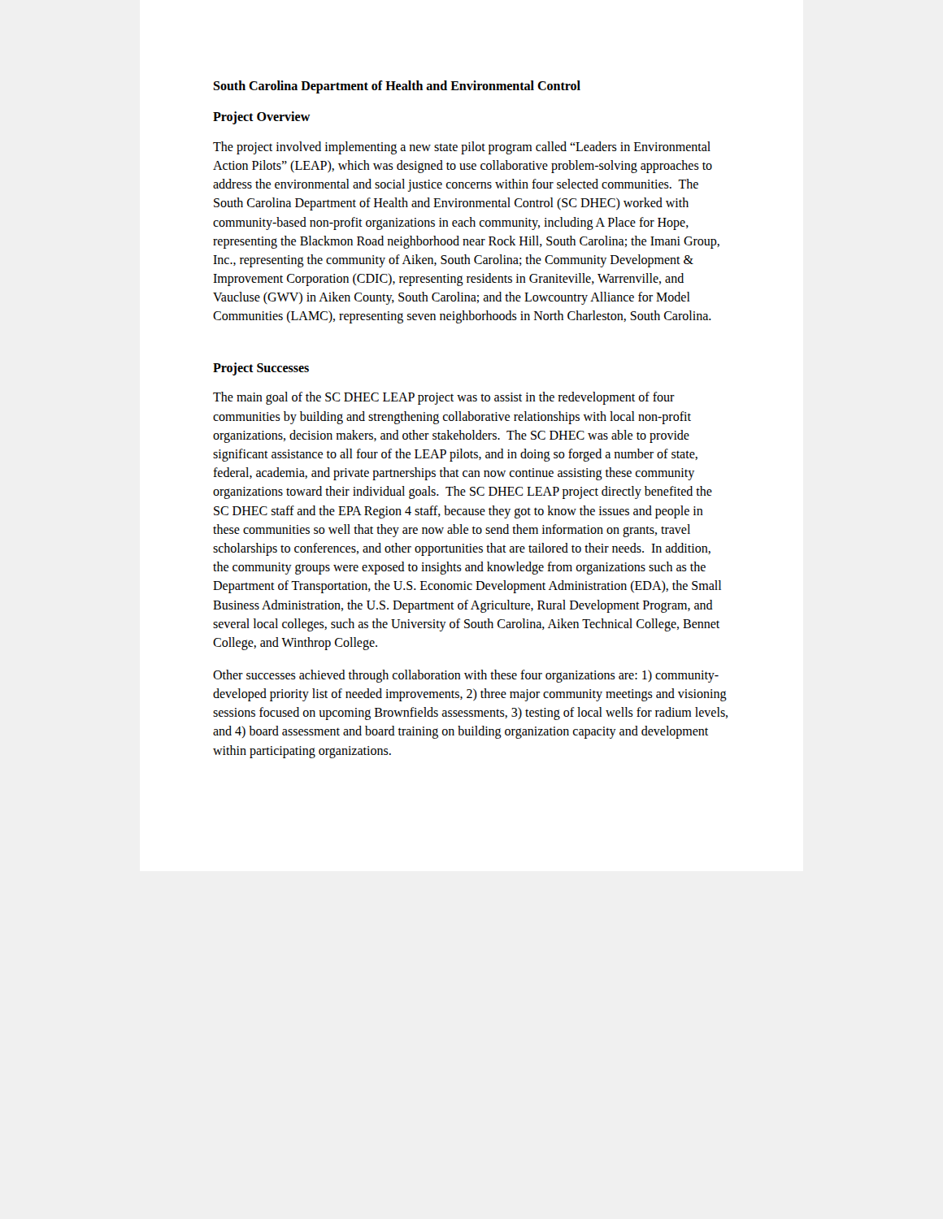South Carolina Department of Health and Environmental Control
Project Overview
The project involved implementing a new state pilot program called “Leaders in Environmental Action Pilots” (LEAP), which was designed to use collaborative problem-solving approaches to address the environmental and social justice concerns within four selected communities. The South Carolina Department of Health and Environmental Control (SC DHEC) worked with community-based non-profit organizations in each community, including A Place for Hope, representing the Blackmon Road neighborhood near Rock Hill, South Carolina; the Imani Group, Inc., representing the community of Aiken, South Carolina; the Community Development & Improvement Corporation (CDIC), representing residents in Graniteville, Warrenville, and Vaucluse (GWV) in Aiken County, South Carolina; and the Lowcountry Alliance for Model Communities (LAMC), representing seven neighborhoods in North Charleston, South Carolina.
Project Successes
The main goal of the SC DHEC LEAP project was to assist in the redevelopment of four communities by building and strengthening collaborative relationships with local non-profit organizations, decision makers, and other stakeholders. The SC DHEC was able to provide significant assistance to all four of the LEAP pilots, and in doing so forged a number of state, federal, academia, and private partnerships that can now continue assisting these community organizations toward their individual goals. The SC DHEC LEAP project directly benefited the SC DHEC staff and the EPA Region 4 staff, because they got to know the issues and people in these communities so well that they are now able to send them information on grants, travel scholarships to conferences, and other opportunities that are tailored to their needs. In addition, the community groups were exposed to insights and knowledge from organizations such as the Department of Transportation, the U.S. Economic Development Administration (EDA), the Small Business Administration, the U.S. Department of Agriculture, Rural Development Program, and several local colleges, such as the University of South Carolina, Aiken Technical College, Bennet College, and Winthrop College.
Other successes achieved through collaboration with these four organizations are: 1) community-developed priority list of needed improvements, 2) three major community meetings and visioning sessions focused on upcoming Brownfields assessments, 3) testing of local wells for radium levels, and 4) board assessment and board training on building organization capacity and development within participating organizations.